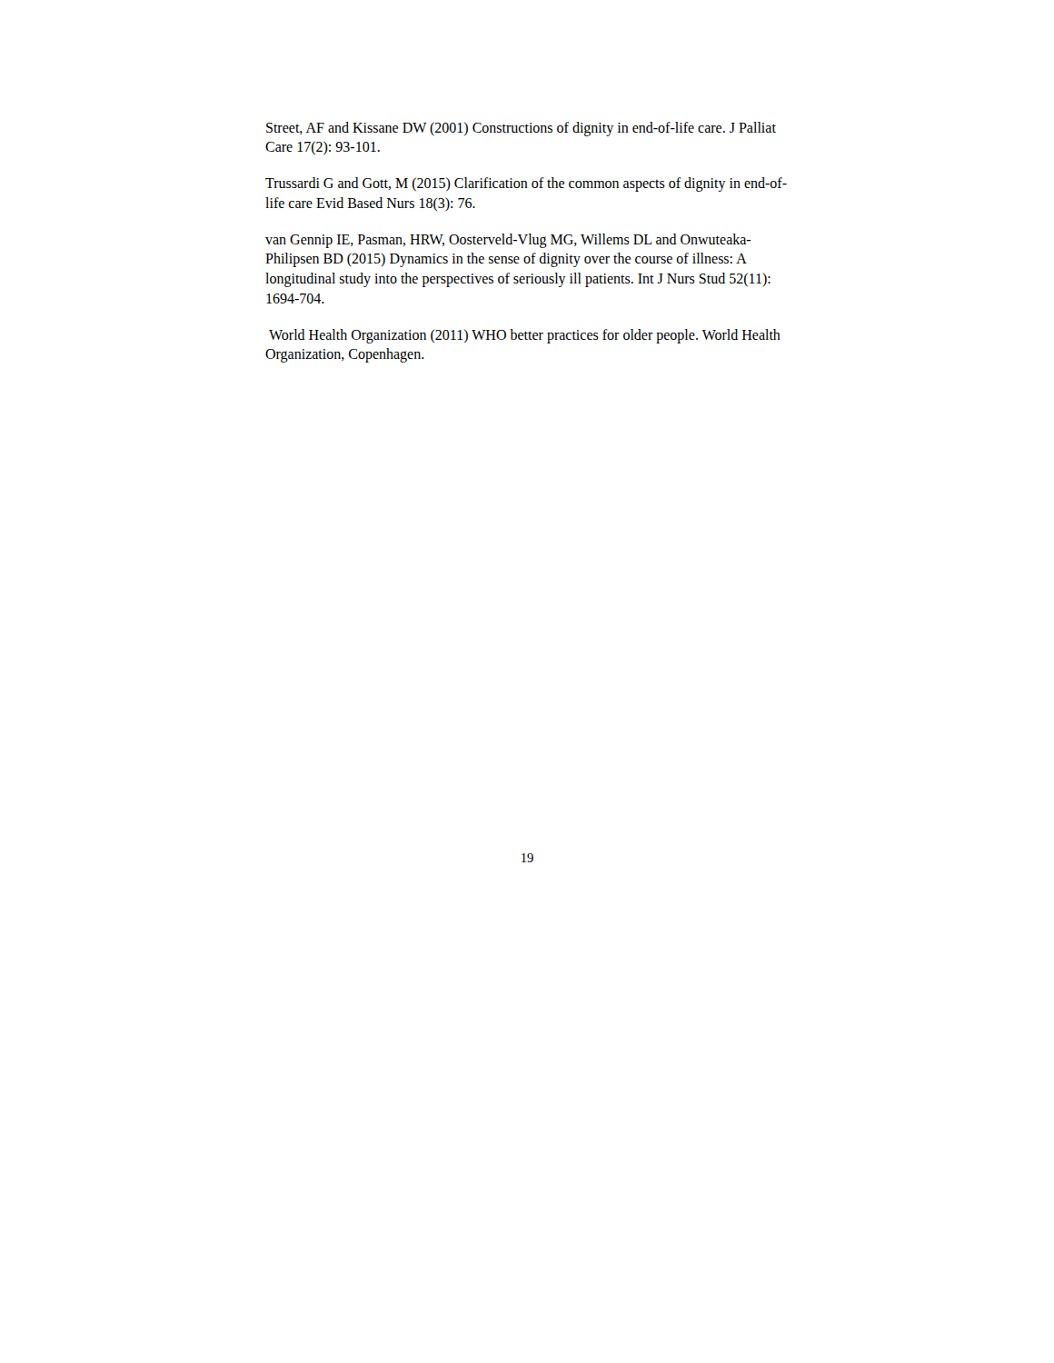Street, AF and Kissane DW (2001) Constructions of dignity in end-of-life care. J Palliat Care 17(2): 93-101.
Trussardi G and Gott, M (2015) Clarification of the common aspects of dignity in end-of-life care Evid Based Nurs 18(3): 76.
van Gennip IE, Pasman, HRW, Oosterveld-Vlug MG, Willems DL and Onwuteaka-Philipsen BD (2015) Dynamics in the sense of dignity over the course of illness: A longitudinal study into the perspectives of seriously ill patients. Int J Nurs Stud 52(11): 1694-704.
World Health Organization (2011) WHO better practices for older people. World Health Organization, Copenhagen.
19